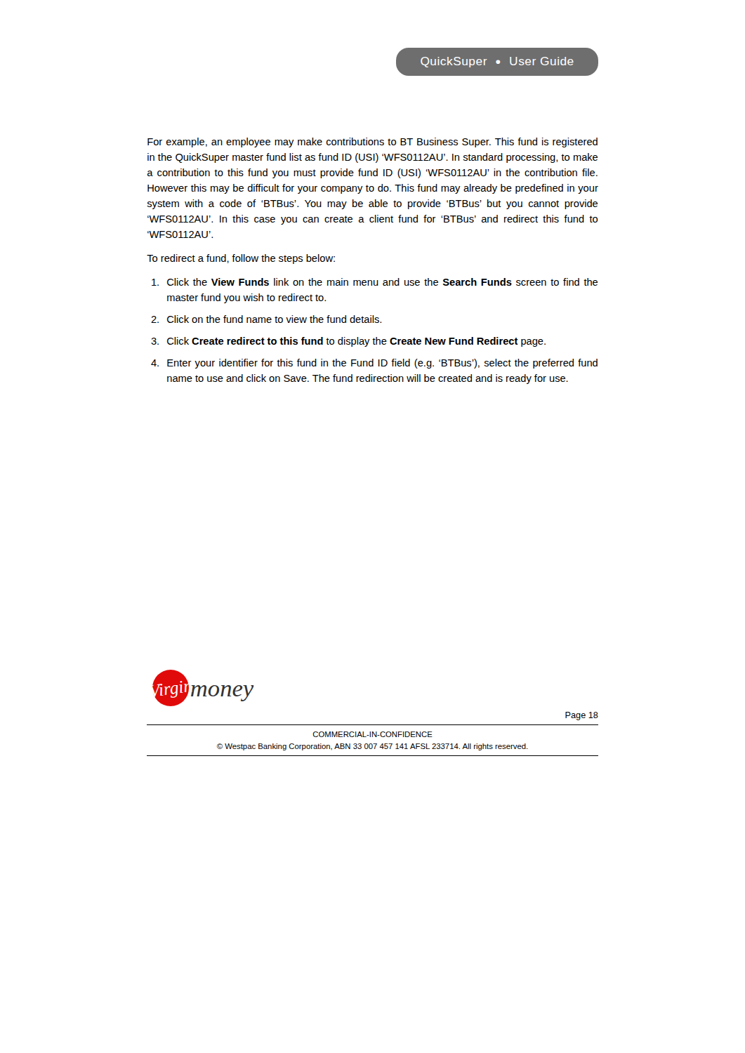QuickSuper ● User Guide
For example, an employee may make contributions to BT Business Super. This fund is registered in the QuickSuper master fund list as fund ID (USI) ‘WFS0112AU’. In standard processing, to make a contribution to this fund you must provide fund ID (USI) ‘WFS0112AU’ in the contribution file. However this may be difficult for your company to do. This fund may already be predefined in your system with a code of ‘BTBus’. You may be able to provide ‘BTBus’ but you cannot provide ‘WFS0112AU’. In this case you can create a client fund for ‘BTBus’ and redirect this fund to ‘WFS0112AU’.
To redirect a fund, follow the steps below:
Click the View Funds link on the main menu and use the Search Funds screen to find the master fund you wish to redirect to.
Click on the fund name to view the fund details.
Click Create redirect to this fund to display the Create New Fund Redirect page.
Enter your identifier for this fund in the Fund ID field (e.g. ‘BTBus’), select the preferred fund name to use and click on Save. The fund redirection will be created and is ready for use.
Virgin money
Page 18
COMMERCIAL-IN-CONFIDENCE
© Westpac Banking Corporation, ABN 33 007 457 141 AFSL 233714. All rights reserved.